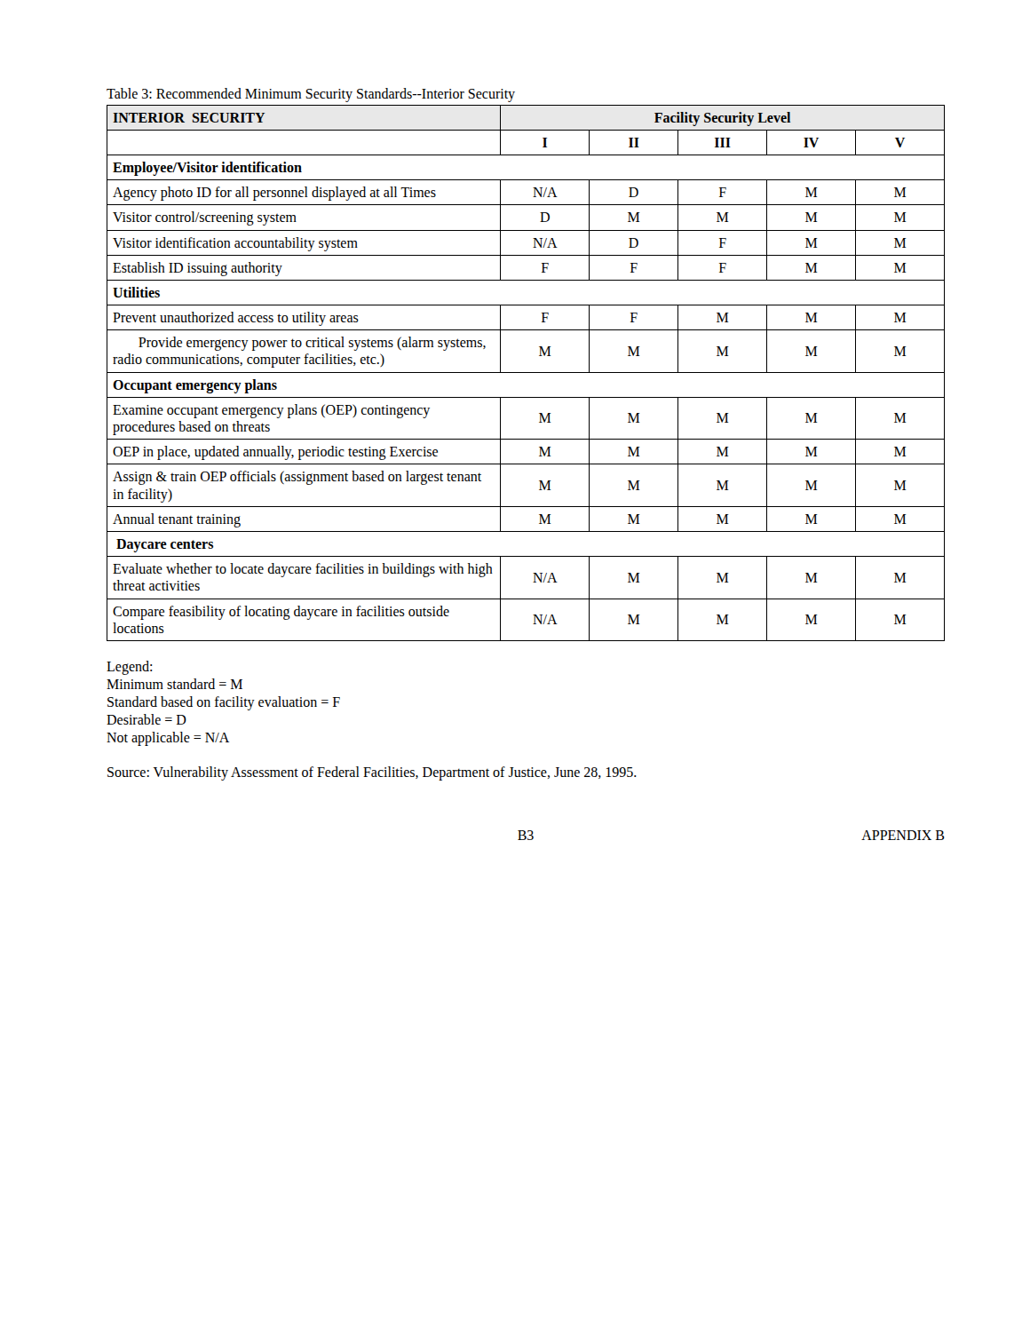Table 3: Recommended Minimum Security Standards--Interior Security
| INTERIOR SECURITY | Facility Security Level |
| | I | II | III | IV | V |
| Employee/Visitor identification |
| Agency photo ID for all personnel displayed at all Times | N/A | D | F | M | M |
| Visitor control/screening system | D | M | M | M | M |
| Visitor identification accountability system | N/A | D | F | M | M |
| Establish ID issuing authority | F | F | F | M | M |
| Utilities |
| Prevent unauthorized access to utility areas | F | F | M | M | M |
| Provide emergency power to critical systems (alarm systems, radio communications, computer facilities, etc.) | M | M | M | M | M |
| Occupant emergency plans |
| Examine occupant emergency plans (OEP) contingency procedures based on threats | M | M | M | M | M |
| OEP in place, updated annually, periodic testing Exercise | M | M | M | M | M |
| Assign & train OEP officials (assignment based on largest tenant in facility) | M | M | M | M | M |
| Annual tenant training | M | M | M | M | M |
| Daycare centers |
| Evaluate whether to locate daycare facilities in buildings with high threat activities | N/A | M | M | M | M |
| Compare feasibility of locating daycare in facilities outside locations | N/A | M | M | M | M |
Legend:
Minimum standard = M
Standard based on facility evaluation = F
Desirable = D
Not applicable = N/A
Source: Vulnerability Assessment of Federal Facilities, Department of Justice, June 28, 1995.
B3
APPENDIX B